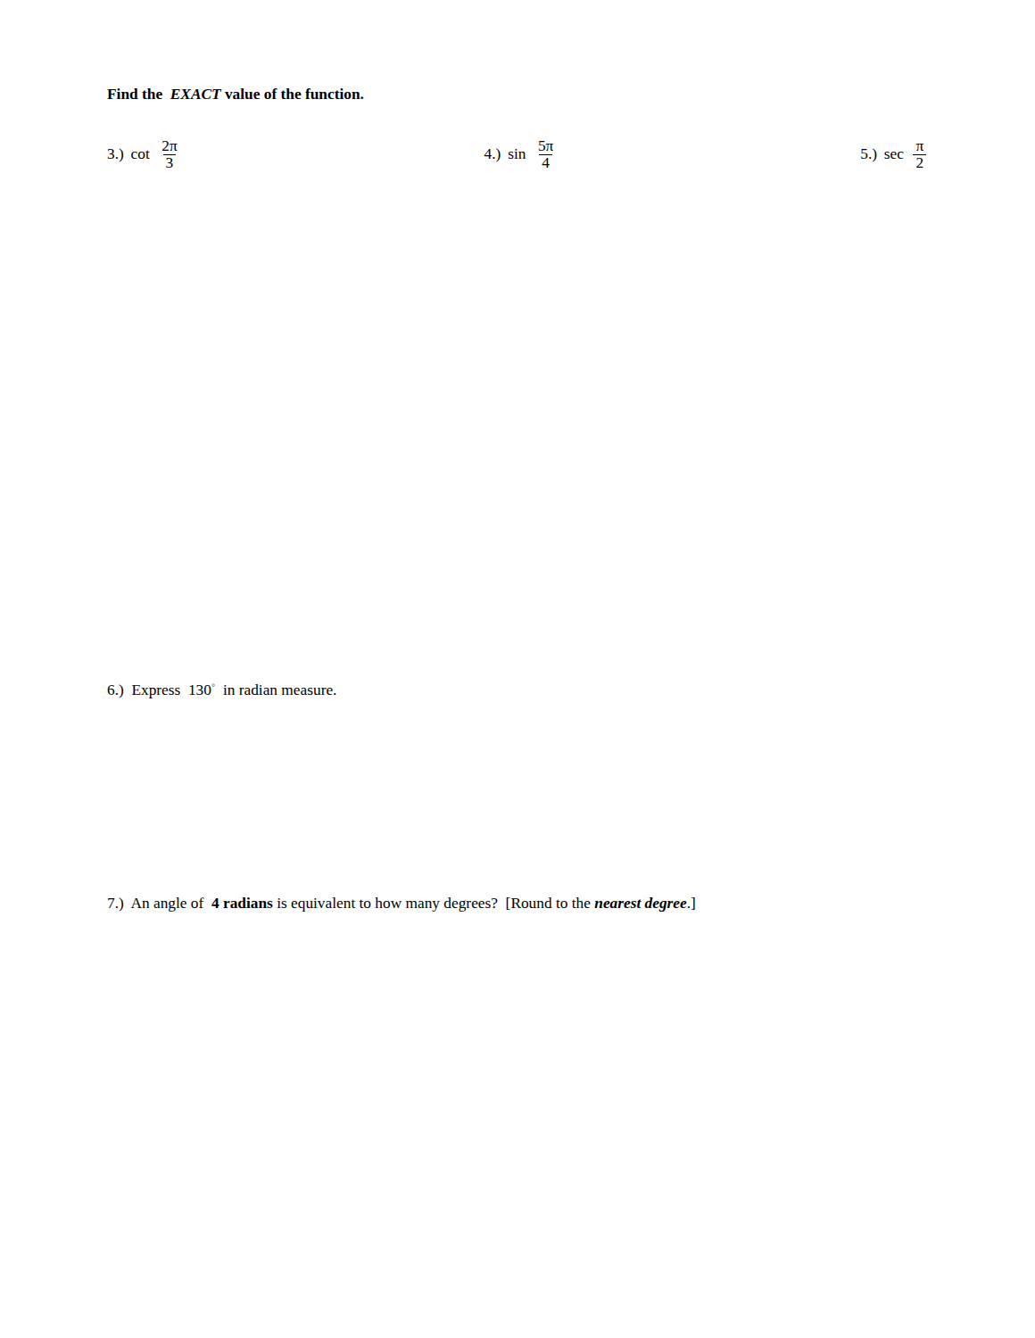Find the EXACT value of the function.
3.) cot 2π 3
4.) sin 5π 4
5.) sec π 2
6.) Express 130◦ in radian measure.
7.) An angle of 4 radians is equivalent to how many degrees? [Round to the nearest degree.]